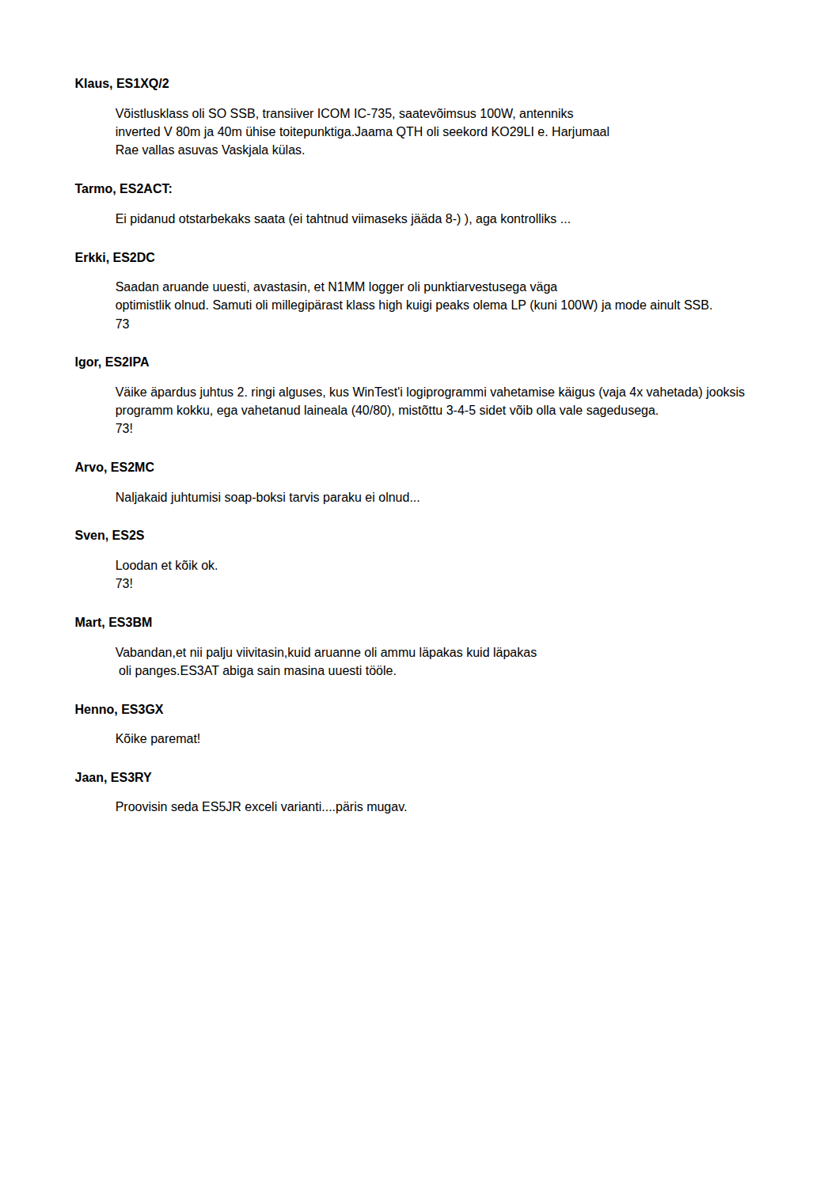Klaus, ES1XQ/2
Võistlusklass oli SO SSB, transiiver ICOM IC-735, saatevõimsus 100W, antenniks
inverted V 80m ja 40m ühise toitepunktiga.Jaama QTH oli seekord KO29LI e. Harjumaal
Rae vallas asuvas Vaskjala külas.
Tarmo, ES2ACT:
Ei pidanud otstarbekaks saata (ei tahtnud viimaseks jääda 8-) ), aga kontrolliks ...
Erkki, ES2DC
Saadan aruande uuesti, avastasin, et N1MM logger oli punktiarvestusega väga
optimistlik olnud. Samuti oli millegipärast klass high kuigi peaks olema LP (kuni 100W) ja mode ainult SSB.
73
Igor, ES2IPA
Väike äpardus juhtus 2. ringi alguses, kus WinTest'i logiprogrammi vahetamise käigus (vaja 4x vahetada) jooksis programm kokku, ega vahetanud laineala (40/80), mistõttu 3-4-5 sidet võib olla vale sagedusega.
73!
Arvo, ES2MC
Naljakaid juhtumisi soap-boksi tarvis paraku ei olnud...
Sven, ES2S
Loodan et kõik ok.
73!
Mart, ES3BM
Vabandan,et nii palju viivitasin,kuid aruanne oli ammu läpakas kuid läpakas
oli panges.ES3AT abiga sain masina uuesti tööle.
Henno, ES3GX
Kõike paremat!
Jaan, ES3RY
Proovisin seda ES5JR exceli varianti....päris mugav.